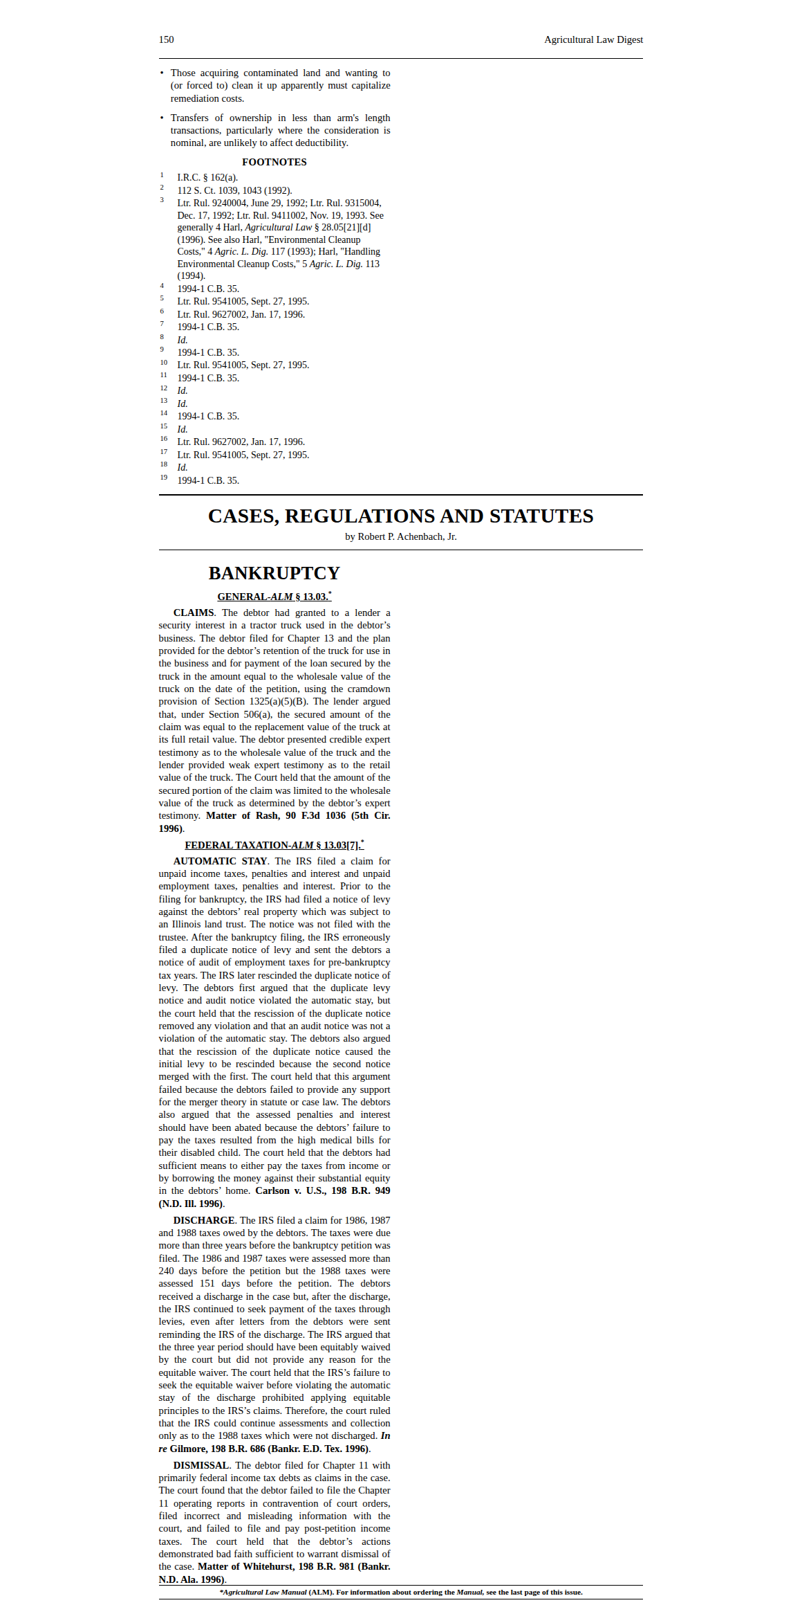150 Agricultural Law Digest
Those acquiring contaminated land and wanting to (or forced to) clean it up apparently must capitalize remediation costs.
Transfers of ownership in less than arm's length transactions, particularly where the consideration is nominal, are unlikely to affect deductibility.
FOOTNOTES
1 I.R.C. § 162(a).
2112 S. Ct. 1039, 1043 (1992).
3 Ltr. Rul. 9240004, June 29, 1992; Ltr. Rul. 9315004, Dec. 17, 1992; Ltr. Rul. 9411002, Nov. 19, 1993. See generally 4 Harl, Agricultural Law § 28.05[21][d] (1996). See also Harl, "Environmental Cleanup Costs," 4 Agric. L. Dig. 117 (1993); Harl, "Handling Environmental Cleanup Costs," 5 Agric. L. Dig. 113 (1994).
41994-1 C.B. 35.
5 Ltr. Rul. 9541005, Sept. 27, 1995.
6 Ltr. Rul. 9627002, Jan. 17, 1996.
71994-1 C.B. 35.
8 Id.
91994-1 C.B. 35.
10 Ltr. Rul. 9541005, Sept. 27, 1995.
111994-1 C.B. 35.
12 Id.
13 Id.
141994-1 C.B. 35.
15 Id.
16 Ltr. Rul. 9627002, Jan. 17, 1996.
17 Ltr. Rul. 9541005, Sept. 27, 1995.
18 Id.
191994-1 C.B. 35.
CASES, REGULATIONS AND STATUTES
by Robert P. Achenbach, Jr.
BANKRUPTCY
GENERAL-ALM § 13.03.*
CLAIMS. The debtor had granted to a lender a security interest in a tractor truck used in the debtor’s business. The debtor filed for Chapter 13 and the plan provided for the debtor’s retention of the truck for use in the business and for payment of the loan secured by the truck in the amount equal to the wholesale value of the truck on the date of the petition, using the cramdown provision of Section 1325(a)(5)(B). The lender argued that, under Section 506(a), the secured amount of the claim was equal to the replacement value of the truck at its full retail value. The debtor presented credible expert testimony as to the wholesale value of the truck and the lender provided weak expert testimony as to the retail value of the truck. The Court held that the amount of the secured portion of the claim was limited to the wholesale value of the truck as determined by the debtor’s expert testimony. Matter of Rash, 90 F.3d 1036 (5th Cir. 1996).
FEDERAL TAXATION-ALM § 13.03[7].*
AUTOMATIC STAY. The IRS filed a claim for unpaid income taxes, penalties and interest and unpaid employment taxes, penalties and interest. Prior to the filing for bankruptcy, the IRS had filed a notice of levy against the debtors’ real property which was subject to an Illinois land trust. The notice was not filed with the trustee. After the bankruptcy filing, the IRS erroneously filed a duplicate notice of levy and sent the debtors a notice of audit of employment taxes for pre-bankruptcy tax years. The IRS later rescinded the duplicate notice of levy. The debtors first argued that the duplicate levy notice and audit notice violated the automatic stay, but the court held that the rescission of the duplicate notice removed any violation and that an audit notice was not a violation of the automatic stay. The debtors also argued that the rescission of the duplicate notice caused the initial levy to be rescinded because the second notice merged with the first. The court held that this argument failed because the debtors failed to provide any support for the merger theory in statute or case law. The debtors also argued that the assessed penalties and interest should have been abated because the debtors’ failure to pay the taxes resulted from the high medical bills for their disabled child. The court held that the debtors had sufficient means to either pay the taxes from income or by borrowing the money against their substantial equity in the debtors’ home. Carlson v. U.S., 198 B.R. 949 (N.D. Ill. 1996).
DISCHARGE. The IRS filed a claim for 1986, 1987 and 1988 taxes owed by the debtors. The taxes were due more than three years before the bankruptcy petition was filed. The 1986 and 1987 taxes were assessed more than 240 days before the petition but the 1988 taxes were assessed 151 days before the petition. The debtors received a discharge in the case but, after the discharge, the IRS continued to seek payment of the taxes through levies, even after letters from the debtors were sent reminding the IRS of the discharge. The IRS argued that the three year period should have been equitably waived by the court but did not provide any reason for the equitable waiver. The court held that the IRS’s failure to seek the equitable waiver before violating the automatic stay of the discharge prohibited applying equitable principles to the IRS’s claims. Therefore, the court ruled that the IRS could continue assessments and collection only as to the 1988 taxes which were not discharged. In re Gilmore, 198 B.R. 686 (Bankr. E.D. Tex. 1996).
DISMISSAL. The debtor filed for Chapter 11 with primarily federal income tax debts as claims in the case. The court found that the debtor failed to file the Chapter 11 operating reports in contravention of court orders, filed incorrect and misleading information with the court, and failed to file and pay post-petition income taxes. The court held that the debtor’s actions demonstrated bad faith sufficient to warrant dismissal of the case. Matter of Whitehurst, 198 B.R. 981 (Bankr. N.D. Ala. 1996).
*Agricultural Law Manual (ALM). For information about ordering the Manual, see the last page of this issue.